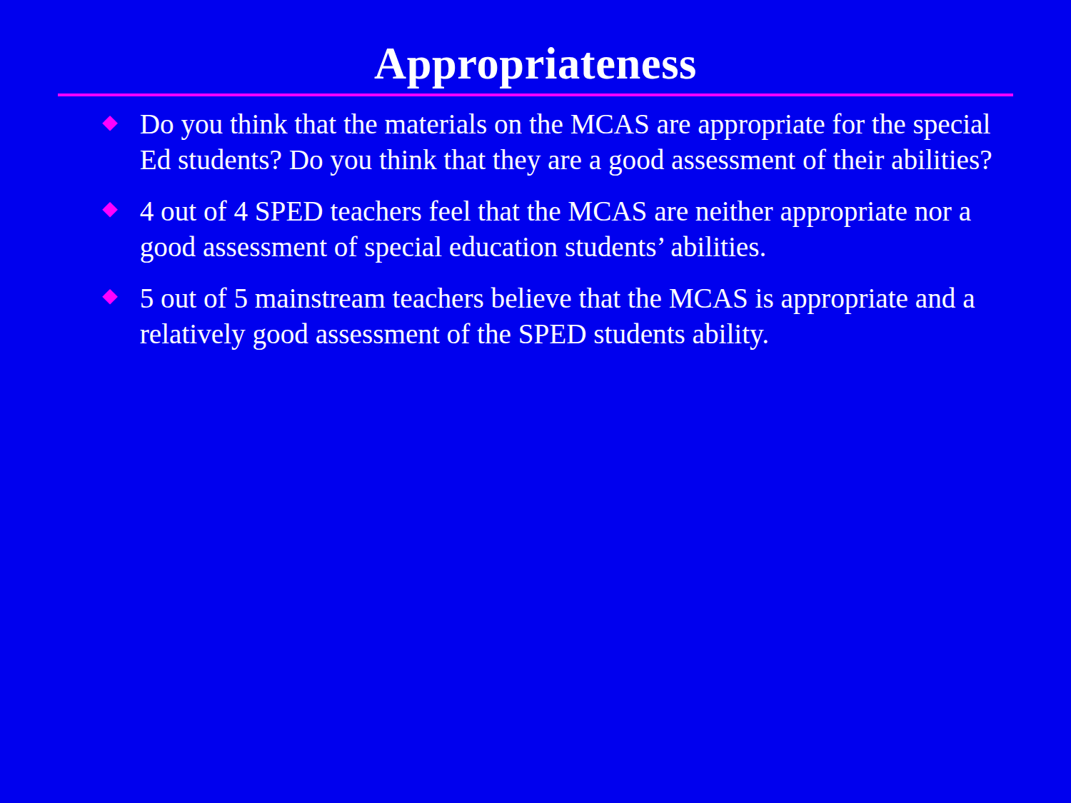Appropriateness
Do you think that the materials on the MCAS are appropriate for the special Ed students? Do you think that they are a good assessment of their abilities?
4 out of 4 SPED teachers feel that the MCAS are neither appropriate nor a good assessment of special education students’ abilities.
5 out of 5 mainstream teachers believe that the MCAS is appropriate and a relatively good assessment of the SPED students ability.